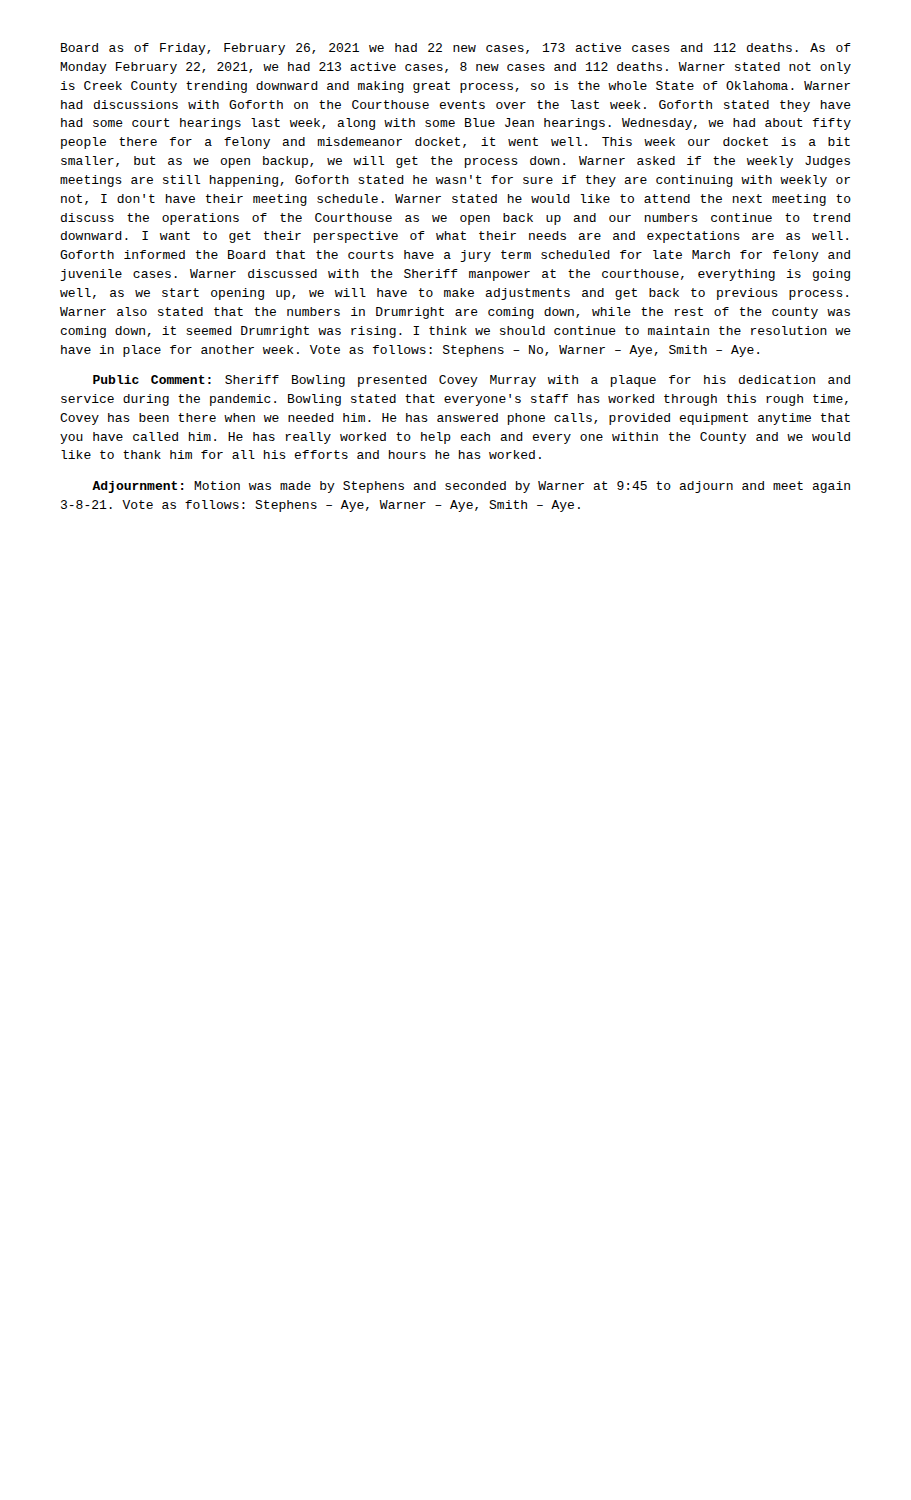Board as of Friday, February 26, 2021 we had 22 new cases, 173 active cases and 112 deaths. As of Monday February 22, 2021, we had 213 active cases, 8 new cases and 112 deaths. Warner stated not only is Creek County trending downward and making great process, so is the whole State of Oklahoma. Warner had discussions with Goforth on the Courthouse events over the last week. Goforth stated they have had some court hearings last week, along with some Blue Jean hearings. Wednesday, we had about fifty people there for a felony and misdemeanor docket, it went well. This week our docket is a bit smaller, but as we open backup, we will get the process down. Warner asked if the weekly Judges meetings are still happening, Goforth stated he wasn't for sure if they are continuing with weekly or not, I don't have their meeting schedule. Warner stated he would like to attend the next meeting to discuss the operations of the Courthouse as we open back up and our numbers continue to trend downward. I want to get their perspective of what their needs are and expectations are as well. Goforth informed the Board that the courts have a jury term scheduled for late March for felony and juvenile cases. Warner discussed with the Sheriff manpower at the courthouse, everything is going well, as we start opening up, we will have to make adjustments and get back to previous process. Warner also stated that the numbers in Drumright are coming down, while the rest of the county was coming down, it seemed Drumright was rising. I think we should continue to maintain the resolution we have in place for another week. Vote as follows: Stephens – No, Warner – Aye, Smith – Aye.
Public Comment: Sheriff Bowling presented Covey Murray with a plaque for his dedication and service during the pandemic. Bowling stated that everyone's staff has worked through this rough time, Covey has been there when we needed him. He has answered phone calls, provided equipment anytime that you have called him. He has really worked to help each and every one within the County and we would like to thank him for all his efforts and hours he has worked.
Adjournment: Motion was made by Stephens and seconded by Warner at 9:45 to adjourn and meet again 3-8-21. Vote as follows: Stephens – Aye, Warner – Aye, Smith – Aye.